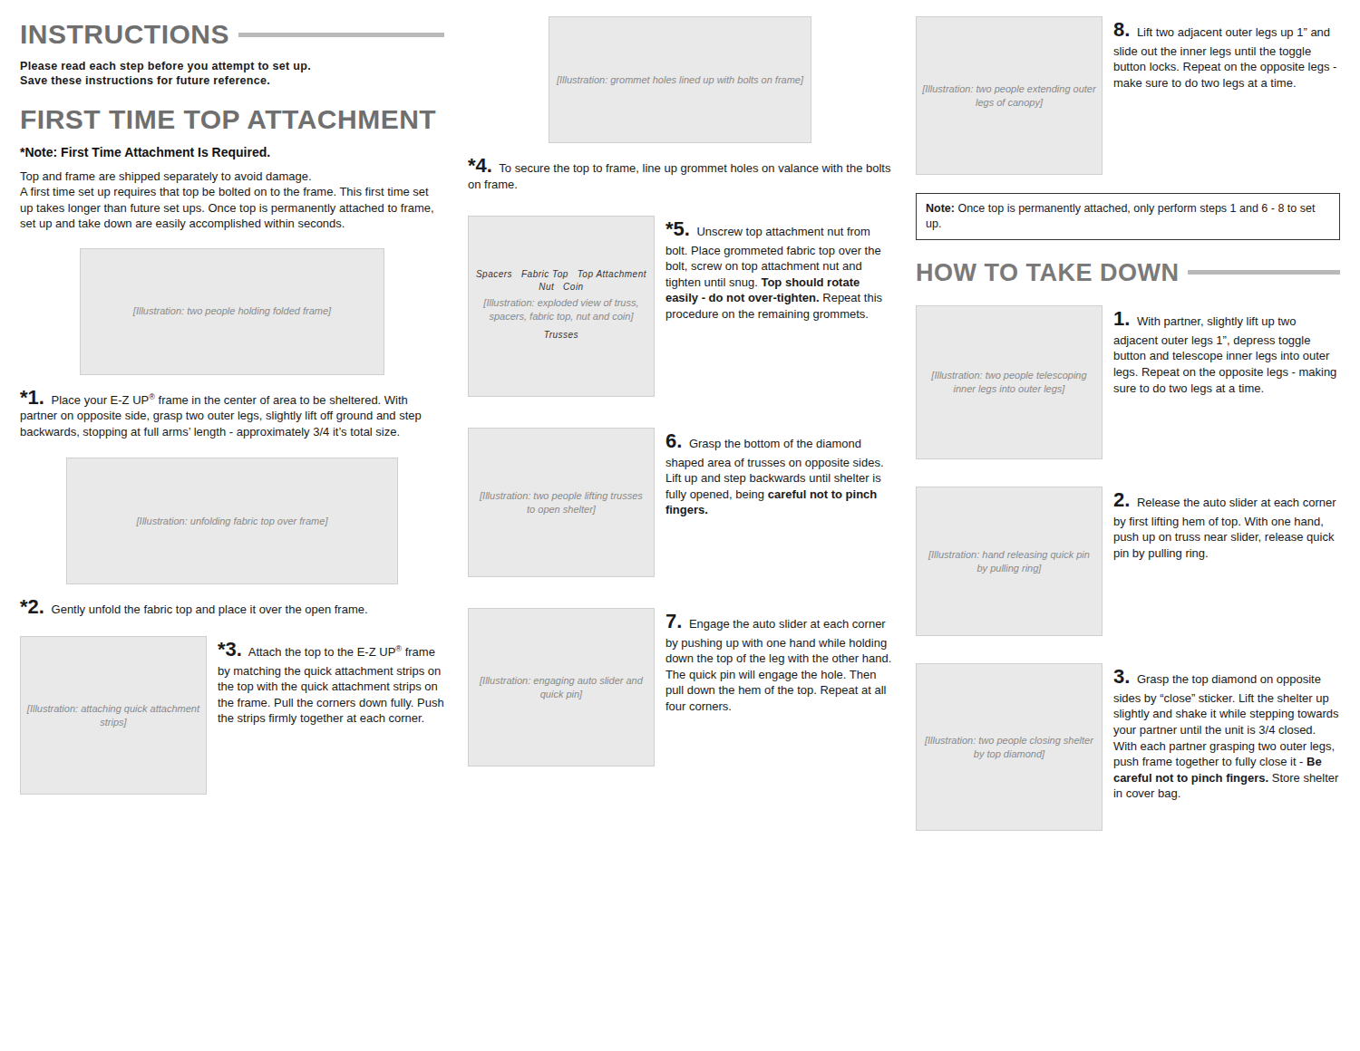Instructions
Please read each step before you attempt to set up.
Save these instructions for future reference.
First Time Top Attachment
*Note: First Time Attachment Is Required.
Top and frame are shipped separately to avoid damage.
A first time set up requires that top be bolted on to the frame. This first time set up takes longer than future set ups. Once top is permanently attached to frame, set up and take down are easily accomplished within seconds.
[Illustration: two people holding folded frame]
*1. Place your E-Z UP® frame in the center of area to be sheltered. With partner on opposite side, grasp two outer legs, slightly lift off ground and step backwards, stopping at full arms’ length - approximately 3/4 it’s total size.
[Illustration: unfolding fabric top over frame]
*2. Gently unfold the fabric top and place it over the open frame.
[Illustration: attaching quick attachment strips]
*3. Attach the top to the E-Z UP® frame by matching the quick attachment strips on the top with the quick attachment strips on the frame. Pull the corners down fully. Push the strips firmly together at each corner.
[Illustration: grommet holes lined up with bolts on frame]
*4. To secure the top to frame, line up grommet holes on valance with the bolts on frame.
Spacers Fabric Top Top Attachment Nut Coin
[Illustration: exploded view of truss, spacers, fabric top, nut and coin]
Trusses
*5. Unscrew top attachment nut from bolt. Place grommeted fabric top over the bolt, screw on top attachment nut and tighten until snug. Top should rotate easily - do not over-tighten. Repeat this procedure on the remaining grommets.
[Illustration: two people lifting trusses to open shelter]
6. Grasp the bottom of the diamond shaped area of trusses on opposite sides. Lift up and step backwards until shelter is fully opened, being careful not to pinch fingers.
[Illustration: engaging auto slider and quick pin]
7. Engage the auto slider at each corner by pushing up with one hand while holding down the top of the leg with the other hand. The quick pin will engage the hole. Then pull down the hem of the top. Repeat at all four corners.
[Illustration: two people extending outer legs of canopy]
8. Lift two adjacent outer legs up 1” and slide out the inner legs until the toggle button locks. Repeat on the opposite legs - make sure to do two legs at a time.
Note: Once top is permanently attached, only perform steps 1 and 6 - 8 to set up.
How To Take Down
[Illustration: two people telescoping inner legs into outer legs]
1. With partner, slightly lift up two adjacent outer legs 1”, depress toggle button and telescope inner legs into outer legs. Repeat on the opposite legs - making sure to do two legs at a time.
[Illustration: hand releasing quick pin by pulling ring]
2. Release the auto slider at each corner by first lifting hem of top. With one hand, push up on truss near slider, release quick pin by pulling ring.
[Illustration: two people closing shelter by top diamond]
3. Grasp the top diamond on opposite sides by “close” sticker. Lift the shelter up slightly and shake it while stepping towards your partner until the unit is 3/4 closed. With each partner grasping two outer legs, push frame together to fully close it - Be careful not to pinch fingers. Store shelter in cover bag.